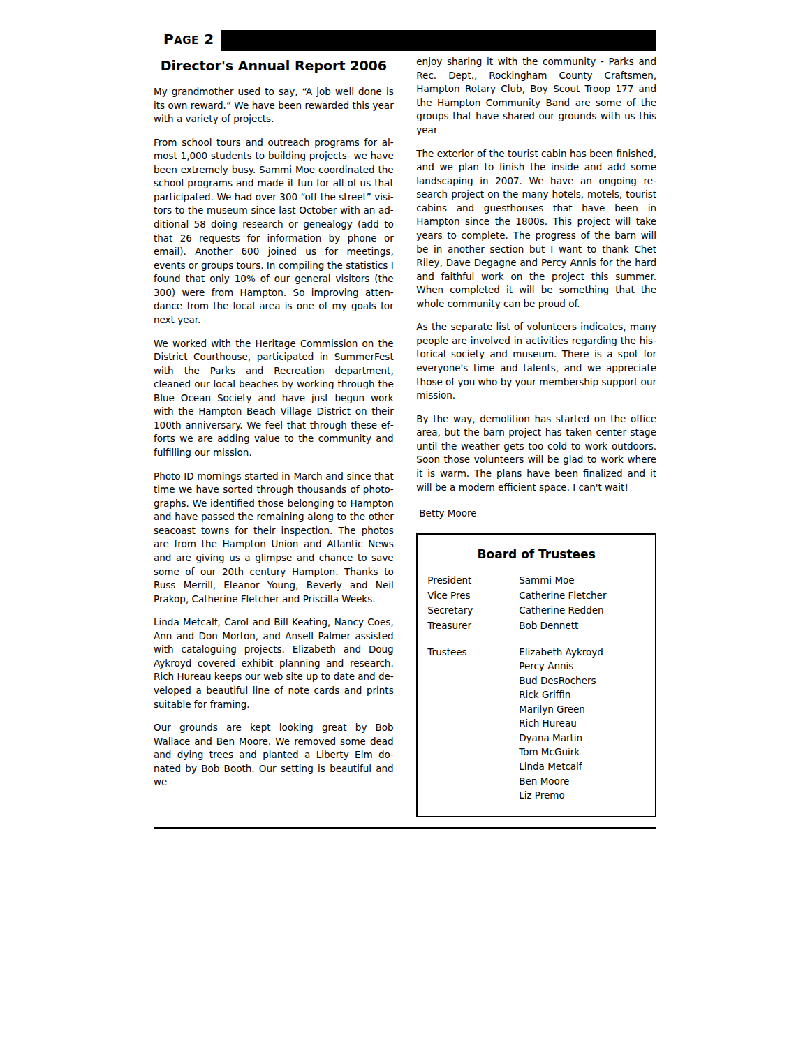PAGE 2
Director's Annual Report 2006
My grandmother used to say, “A job well done is its own reward.” We have been rewarded this year with a variety of projects.
From school tours and outreach programs for almost 1,000 students to building projects- we have been extremely busy. Sammi Moe coordinated the school programs and made it fun for all of us that participated. We had over 300 “off the street” visitors to the museum since last October with an additional 58 doing research or genealogy (add to that 26 requests for information by phone or email). Another 600 joined us for meetings, events or groups tours. In compiling the statistics I found that only 10% of our general visitors (the 300) were from Hampton. So improving attendance from the local area is one of my goals for next year.
We worked with the Heritage Commission on the District Courthouse, participated in SummerFest with the Parks and Recreation department, cleaned our local beaches by working through the Blue Ocean Society and have just begun work with the Hampton Beach Village District on their 100th anniversary. We feel that through these efforts we are adding value to the community and fulfilling our mission.
Photo ID mornings started in March and since that time we have sorted through thousands of photographs. We identified those belonging to Hampton and have passed the remaining along to the other seacoast towns for their inspection. The photos are from the Hampton Union and Atlantic News and are giving us a glimpse and chance to save some of our 20th century Hampton. Thanks to Russ Merrill, Eleanor Young, Beverly and Neil Prakop, Catherine Fletcher and Priscilla Weeks.
Linda Metcalf, Carol and Bill Keating, Nancy Coes, Ann and Don Morton, and Ansell Palmer assisted with cataloguing projects. Elizabeth and Doug Aykroyd covered exhibit planning and research. Rich Hureau keeps our web site up to date and developed a beautiful line of note cards and prints suitable for framing.
Our grounds are kept looking great by Bob Wallace and Ben Moore. We removed some dead and dying trees and planted a Liberty Elm donated by Bob Booth. Our setting is beautiful and we
enjoy sharing it with the community - Parks and Rec. Dept., Rockingham County Craftsmen, Hampton Rotary Club, Boy Scout Troop 177 and the Hampton Community Band are some of the groups that have shared our grounds with us this year
The exterior of the tourist cabin has been finished, and we plan to finish the inside and add some landscaping in 2007. We have an ongoing research project on the many hotels, motels, tourist cabins and guesthouses that have been in Hampton since the 1800s. This project will take years to complete. The progress of the barn will be in another section but I want to thank Chet Riley, Dave Degagne and Percy Annis for the hard and faithful work on the project this summer. When completed it will be something that the whole community can be proud of.
As the separate list of volunteers indicates, many people are involved in activities regarding the historical society and museum. There is a spot for everyone's time and talents, and we appreciate those of you who by your membership support our mission.
By the way, demolition has started on the office area, but the barn project has taken center stage until the weather gets too cold to work outdoors. Soon those volunteers will be glad to work where it is warm. The plans have been finalized and it will be a modern efficient space. I can't wait!
Betty Moore
Board of Trustees
| President | Sammi Moe |
| Vice Pres | Catherine Fletcher |
| Secretary | Catherine Redden |
| Treasurer | Bob Dennett |
| Trustees | Elizabeth Aykroyd Percy Annis Bud DesRochers Rick Griffin Marilyn Green Rich Hureau Dyana Martin Tom McGuirk Linda Metcalf Ben Moore Liz Premo |